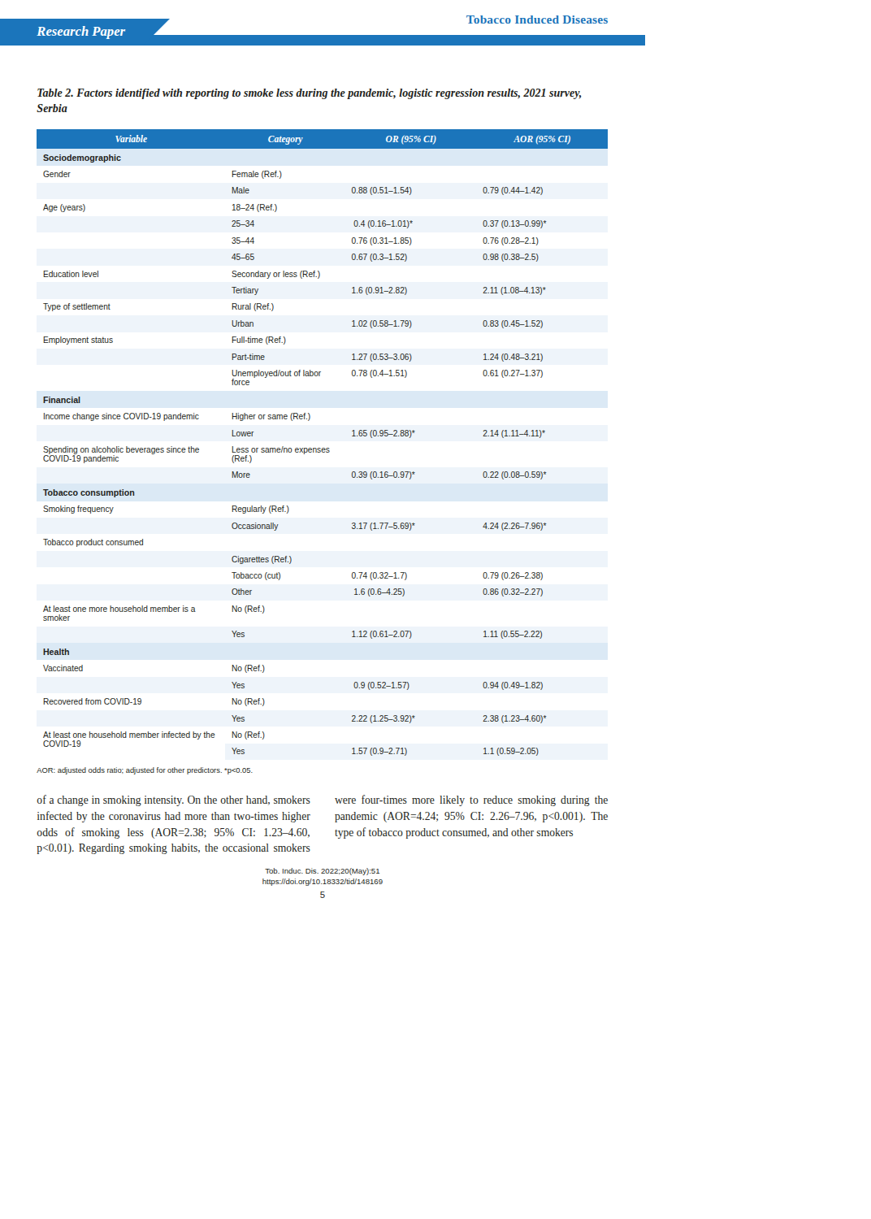Tobacco Induced Diseases
Research Paper
Table 2. Factors identified with reporting to smoke less during the pandemic, logistic regression results, 2021 survey, Serbia
| Variable | Category | OR (95% CI) | AOR (95% CI) |
| --- | --- | --- | --- |
| Sociodemographic |
| Gender | Female (Ref.) | | |
| | Male | 0.88 (0.51–1.54) | 0.79 (0.44–1.42) |
| Age (years) | 18–24 (Ref.) | | |
| | 25–34 | 0.4 (0.16–1.01)* | 0.37 (0.13–0.99)* |
| | 35–44 | 0.76 (0.31–1.85) | 0.76 (0.28–2.1) |
| | 45–65 | 0.67 (0.3–1.52) | 0.98 (0.38–2.5) |
| Education level | Secondary or less (Ref.) | | |
| | Tertiary | 1.6 (0.91–2.82) | 2.11 (1.08–4.13)* |
| Type of settlement | Rural (Ref.) | | |
| | Urban | 1.02 (0.58–1.79) | 0.83 (0.45–1.52) |
| Employment status | Full-time (Ref.) | | |
| | Part-time | 1.27 (0.53–3.06) | 1.24 (0.48–3.21) |
| | Unemployed/out of labor force | 0.78 (0.4–1.51) | 0.61 (0.27–1.37) |
| Financial |
| Income change since COVID-19 pandemic | Higher or same (Ref.) | | |
| | Lower | 1.65 (0.95–2.88)* | 2.14 (1.11–4.11)* |
| Spending on alcoholic beverages since the COVID-19 pandemic | Less or same/no expenses (Ref.) | | |
| | More | 0.39 (0.16–0.97)* | 0.22 (0.08–0.59)* |
| Tobacco consumption |
| Smoking frequency | Regularly (Ref.) | | |
| | Occasionally | 3.17 (1.77–5.69)* | 4.24 (2.26–7.96)* |
| Tobacco product consumed | | | |
| | Cigarettes (Ref.) | | |
| | Tobacco (cut) | 0.74 (0.32–1.7) | 0.79 (0.26–2.38) |
| | Other | 1.6 (0.6–4.25) | 0.86 (0.32–2.27) |
| At least one more household member is a smoker | No (Ref.) | | |
| | Yes | 1.12 (0.61–2.07) | 1.11 (0.55–2.22) |
| Health |
| Vaccinated | No (Ref.) | | |
| | Yes | 0.9 (0.52–1.57) | 0.94 (0.49–1.82) |
| Recovered from COVID-19 | No (Ref.) | | |
| | Yes | 2.22 (1.25–3.92)* | 2.38 (1.23–4.60)* |
| At least one household member infected by the COVID-19 | No (Ref.) | | |
| Yes | 1.57 (0.9–2.71) | 1.1 (0.59–2.05) |
AOR: adjusted odds ratio; adjusted for other predictors. *p<0.05.
of a change in smoking intensity. On the other hand, smokers infected by the coronavirus had more than two-times higher odds of smoking less (AOR=2.38; 95% CI: 1.23–4.60, p<0.01). Regarding smoking habits, the occasional smokers were four-times more likely to reduce smoking during the pandemic (AOR=4.24; 95% CI: 2.26–7.96, p<0.001). The type of tobacco product consumed, and other smokers
Tob. Induc. Dis. 2022;20(May):51 https://doi.org/10.18332/tid/148169
5